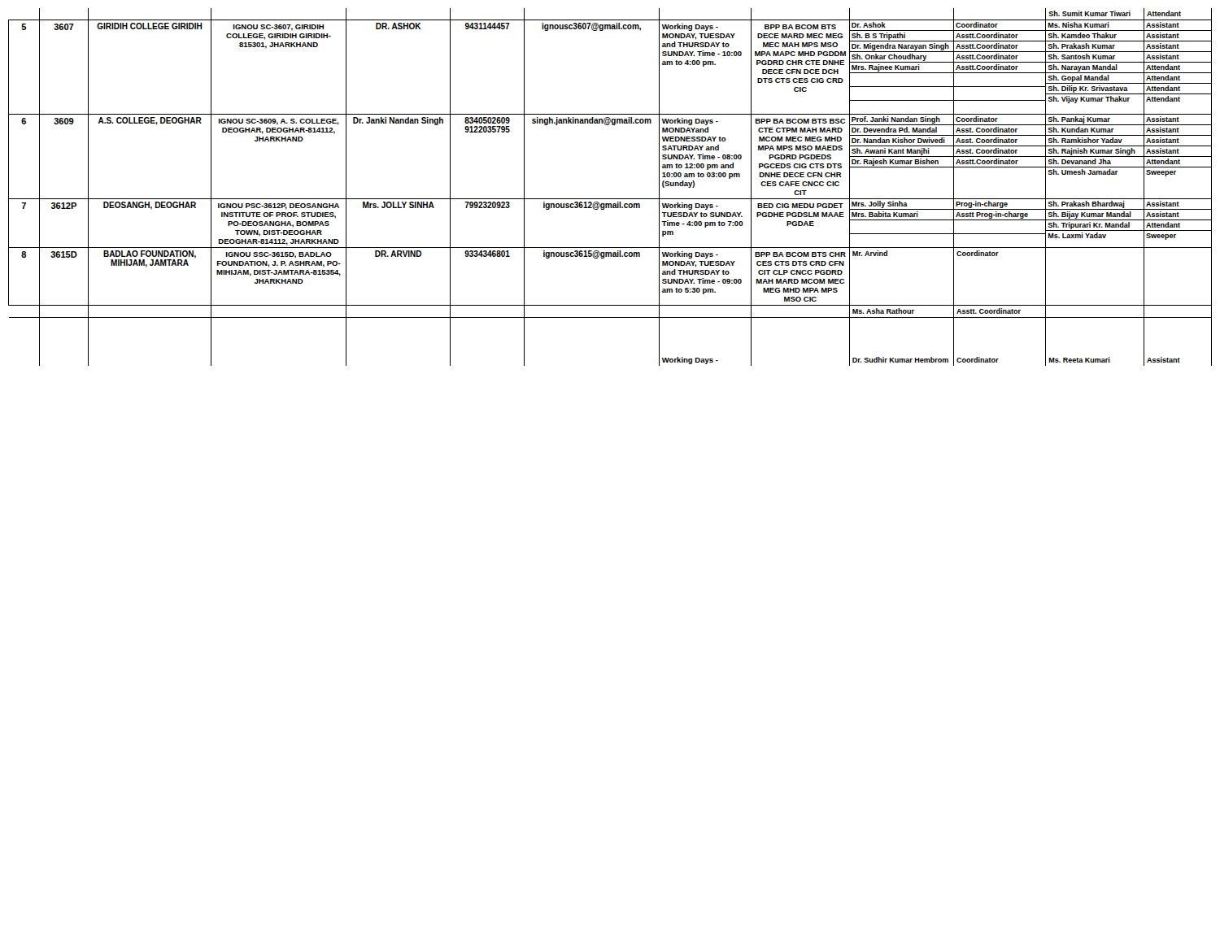| | | | | | | | | | | | Sh. Sumit Kumar Tiwari | Attendant |
| 5 | 3607 | GIRIDIH COLLEGE GIRIDIH | IGNOU SC-3607, GIRIDIH COLLEGE, GIRIDIH GIRIDIH-815301, JHARKHAND | DR. ASHOK | 9431144457 | ignousc3607@gmail.com, | Working Days - MONDAY, TUESDAY and THURSDAY to SUNDAY. Time - 10:00 am to 4:00 pm. | BPP BA BCOM BTS DECE MARD MEC MEG MEC MAH MPS MSO MPA MAPC MHD PGDDM PGDRD CHR CTE DNHE DECE CFN DCE DCH DTS CTS CES CIG CRD CIC | / Dr. Ashok / / Sh. B S Tripathi / / Dr. Migendra Narayan Singh / / Sh. Onkar Choudhary / / Mrs. Rajnee Kumari / | / Coordinator / / Asstt.Coordinator / / Asstt.Coordinator / / Asstt.Coordinator / / Asstt.Coordinator / | / Ms. Nisha Kumari / / Sh. Kamdeo Thakur / / Sh. Prakash Kumar / / Sh. Santosh Kumar / / Sh. Narayan Mandal / / Sh. Gopal Mandal / / Sh. Dilip Kr. Srivastava / / Sh. Vijay Kumar Thakur / | / Assistant / / Assistant / / Assistant / / Assistant / / Attendant / / Attendant / / Attendant / / Attendant / |
| 6 | 3609 | A.S. COLLEGE, DEOGHAR | IGNOU SC-3609, A. S. COLLEGE, DEOGHAR, DEOGHAR-814112, JHARKHAND | Dr. Janki Nandan Singh | 8340502609 9122035795 | singh.jankinandan@gmail.com | Working Days - MONDAYand WEDNESSDAY to SATURDAY and SUNDAY. Time - 08:00 am to 12:00 pm and 10:00 am to 03:00 pm (Sunday) | BPP BA BCOM BTS BSC CTE CTPM MAH MARD MCOM MEC MEG MHD MPA MPS MSO MAEDS PGDRD PGDEDS PGCEDS CIG CTS DTS DNHE DECE CFN CHR CES CAFE CNCC CIC CIT | / Prof. Janki Nandan Singh / / Dr. Devendra Pd. Mandal / / Dr. Nandan Kishor Dwivedi / / Sh. Awani Kant Manjhi / / Dr. Rajesh Kumar Bishen / | / Coordinator / / Asst. Coordinator / / Asst. Coordinator / / Asst. Coordinator / / Asstt.Coordinator / | / Sh. Pankaj Kumar / / Sh. Kundan Kumar / / Sh. Ramkishor Yadav / / Sh. Rajnish Kumar Singh / / Sh. Devanand Jha / / Sh. Umesh Jamadar / | / Assistant / / Assistant / / Assistant / / Assistant / / Attendant / / Sweeper / |
| 7 | 3612P | DEOSANGH, DEOGHAR | IGNOU PSC-3612P, DEOSANGHA INSTITUTE OF PROF. STUDIES, PO-DEOSANGHA, BOMPAS TOWN, DIST-DEOGHAR DEOGHAR-814112, JHARKHAND | Mrs. JOLLY SINHA | 7992320923 | ignousc3612@gmail.com | Working Days - TUESDAY to SUNDAY. Time - 4:00 pm to 7:00 pm | BED CIG MEDU PGDET PGDHE PGDSLM MAAE PGDAE | / Mrs. Jolly Sinha / / Mrs. Babita Kumari / | / Prog-in-charge / / Asstt Prog-in-charge / | / Sh. Prakash Bhardwaj / / Sh. Bijay Kumar Mandal / / Sh. Tripurari Kr. Mandal / / Ms. Laxmi Yadav / | / Assistant / / Assistant / / Attendant / / Sweeper / |
| 8 | 3615D | BADLAO FOUNDATION, MIHIJAM, JAMTARA | IGNOU SSC-3615D, BADLAO FOUNDATION, J. P. ASHRAM, PO- MIHIJAM, DIST-JAMTARA-815354, JHARKHAND | DR. ARVIND | 9334346801 | ignousc3615@gmail.com | Working Days - MONDAY, TUESDAY and THURSDAY to SUNDAY. Time - 09:00 am to 5:30 pm. | BPP BA BCOM BTS CHR CES CTS DTS CRD CFN CIT CLP CNCC PGDRD MAH MARD MCOM MEC MEG MHD MPA MPS MSO CIC | Mr. Arvind | Coordinator | | |
| | | | | | | | | | Ms. Asha Rathour | Asstt. Coordinator | | |
| | | | | | | | Working Days - | | Dr. Sudhir Kumar Hembrom | Coordinator | Ms. Reeta Kumari | Assistant |